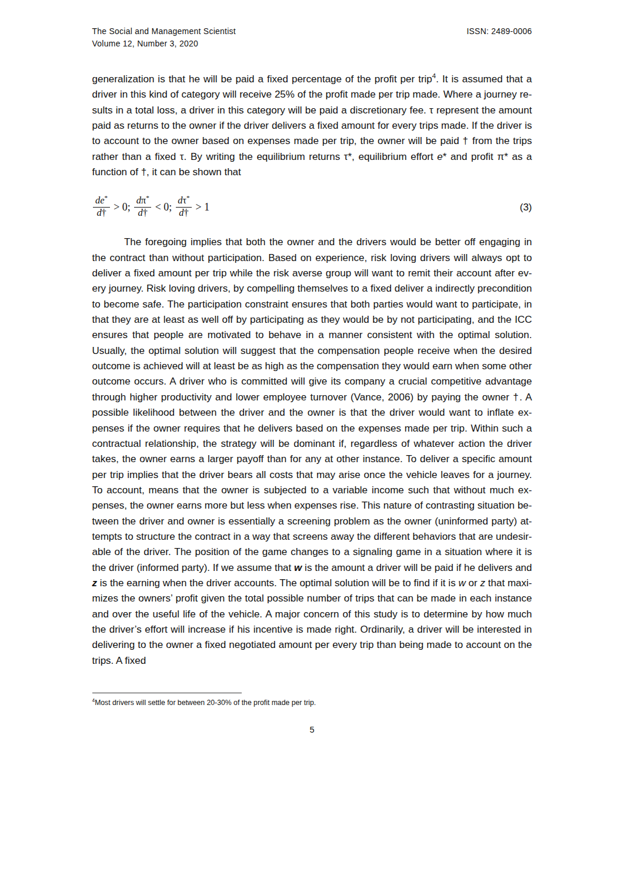The Social and Management Scientist Volume 12, Number 3, 2020
ISSN: 2489-0006
generalization is that he will be paid a fixed percentage of the profit per trip4. It is assumed that a driver in this kind of category will receive 25% of the profit made per trip made. Where a journey results in a total loss, a driver in this category will be paid a discretionary fee. τ represent the amount paid as returns to the owner if the driver delivers a fixed amount for every trips made. If the driver is to account to the owner based on expenses made per trip, the owner will be paid † from the trips rather than a fixed τ. By writing the equilibrium returns τ*, equilibrium effort e* and profit π* as a function of †, it can be shown that
de*d† > 0; dπ*d† < 0; dτ*d† > 1 (3)
The foregoing implies that both the owner and the drivers would be better off engaging in the contract than without participation. Based on experience, risk loving drivers will always opt to deliver a fixed amount per trip while the risk averse group will want to remit their account after every journey. Risk loving drivers, by compelling themselves to a fixed deliver a indirectly precondition to become safe. The participation constraint ensures that both parties would want to participate, in that they are at least as well off by participating as they would be by not participating, and the ICC ensures that people are motivated to behave in a manner consistent with the optimal solution. Usually, the optimal solution will suggest that the compensation people receive when the desired outcome is achieved will at least be as high as the compensation they would earn when some other outcome occurs. A driver who is committed will give its company a crucial competitive advantage through higher productivity and lower employee turnover (Vance, 2006) by paying the owner †. A possible likelihood between the driver and the owner is that the driver would want to inflate expenses if the owner requires that he delivers based on the expenses made per trip. Within such a contractual relationship, the strategy will be dominant if, regardless of whatever action the driver takes, the owner earns a larger payoff than for any at other instance. To deliver a specific amount per trip implies that the driver bears all costs that may arise once the vehicle leaves for a journey. To account, means that the owner is subjected to a variable income such that without much expenses, the owner earns more but less when expenses rise. This nature of contrasting situation between the driver and owner is essentially a screening problem as the owner (uninformed party) attempts to structure the contract in a way that screens away the different behaviors that are undesirable of the driver. The position of the game changes to a signaling game in a situation where it is the driver (informed party). If we assume that w is the amount a driver will be paid if he delivers and z is the earning when the driver accounts. The optimal solution will be to find if it is w or z that maximizes the owners’ profit given the total possible number of trips that can be made in each instance and over the useful life of the vehicle. A major concern of this study is to determine by how much the driver’s effort will increase if his incentive is made right. Ordinarily, a driver will be interested in delivering to the owner a fixed negotiated amount per every trip than being made to account on the trips. A fixed
4Most drivers will settle for between 20-30% of the profit made per trip.
5